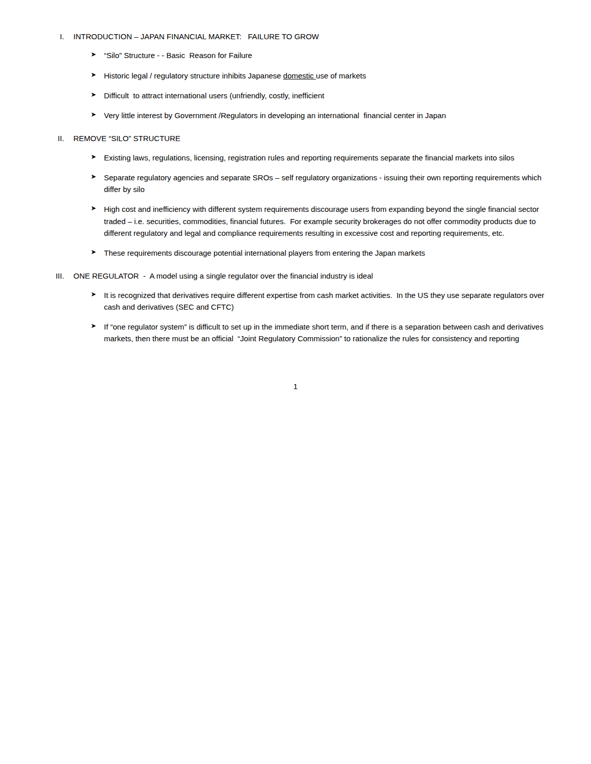INTRODUCTION – JAPAN FINANCIAL MARKET: FAILURE TO GROW
“Silo” Structure - - Basic Reason for Failure
Historic legal / regulatory structure inhibits Japanese domestic use of markets
Difficult to attract international users (unfriendly, costly, inefficient
Very little interest by Government /Regulators in developing an international financial center in Japan
REMOVE “SILO” STRUCTURE
Existing laws, regulations, licensing, registration rules and reporting requirements separate the financial markets into silos
Separate regulatory agencies and separate SROs – self regulatory organizations - issuing their own reporting requirements which differ by silo
High cost and inefficiency with different system requirements discourage users from expanding beyond the single financial sector traded – i.e. securities, commodities, financial futures. For example security brokerages do not offer commodity products due to different regulatory and legal and compliance requirements resulting in excessive cost and reporting requirements, etc.
These requirements discourage potential international players from entering the Japan markets
ONE REGULATOR - A model using a single regulator over the financial industry is ideal
It is recognized that derivatives require different expertise from cash market activities. In the US they use separate regulators over cash and derivatives (SEC and CFTC)
If “one regulator system” is difficult to set up in the immediate short term, and if there is a separation between cash and derivatives markets, then there must be an official “Joint Regulatory Commission” to rationalize the rules for consistency and reporting
1